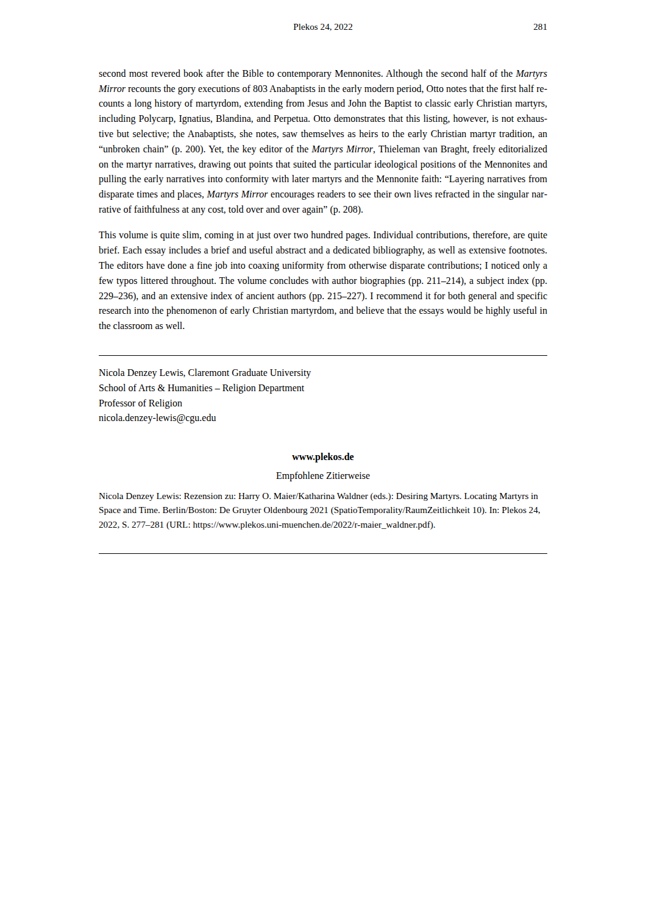Plekos 24, 2022 281
second most revered book after the Bible to contemporary Mennonites. Although the second half of the Martyrs Mirror recounts the gory executions of 803 Anabaptists in the early modern period, Otto notes that the first half recounts a long history of martyrdom, extending from Jesus and John the Baptist to classic early Christian martyrs, including Polycarp, Ignatius, Blandina, and Perpetua. Otto demonstrates that this listing, however, is not exhaustive but selective; the Anabaptists, she notes, saw themselves as heirs to the early Christian martyr tradition, an “unbroken chain” (p. 200). Yet, the key editor of the Martyrs Mirror, Thieleman van Braght, freely editorialized on the martyr narratives, drawing out points that suited the particular ideological positions of the Mennonites and pulling the early narratives into conformity with later martyrs and the Mennonite faith: “Layering narratives from disparate times and places, Martyrs Mirror encourages readers to see their own lives refracted in the singular narrative of faithfulness at any cost, told over and over again” (p. 208).
This volume is quite slim, coming in at just over two hundred pages. Individual contributions, therefore, are quite brief. Each essay includes a brief and useful abstract and a dedicated bibliography, as well as extensive footnotes. The editors have done a fine job into coaxing uniformity from otherwise disparate contributions; I noticed only a few typos littered throughout. The volume concludes with author biographies (pp. 211–214), a subject index (pp. 229–236), and an extensive index of ancient authors (pp. 215–227). I recommend it for both general and specific research into the phenomenon of early Christian martyrdom, and believe that the essays would be highly useful in the classroom as well.
Nicola Denzey Lewis, Claremont Graduate University
School of Arts & Humanities – Religion Department
Professor of Religion
nicola.denzey-lewis@cgu.edu
www.plekos.de
Empfohlene Zitierweise
Nicola Denzey Lewis: Rezension zu: Harry O. Maier/Katharina Waldner (eds.): Desiring Martyrs. Locating Martyrs in Space and Time. Berlin/Boston: De Gruyter Oldenbourg 2021 (SpatioTemporality/RaumZeitlichkeit 10). In: Plekos 24, 2022, S. 277–281 (URL: https://www.plekos.uni-muenchen.de/2022/r-maier_waldner.pdf).